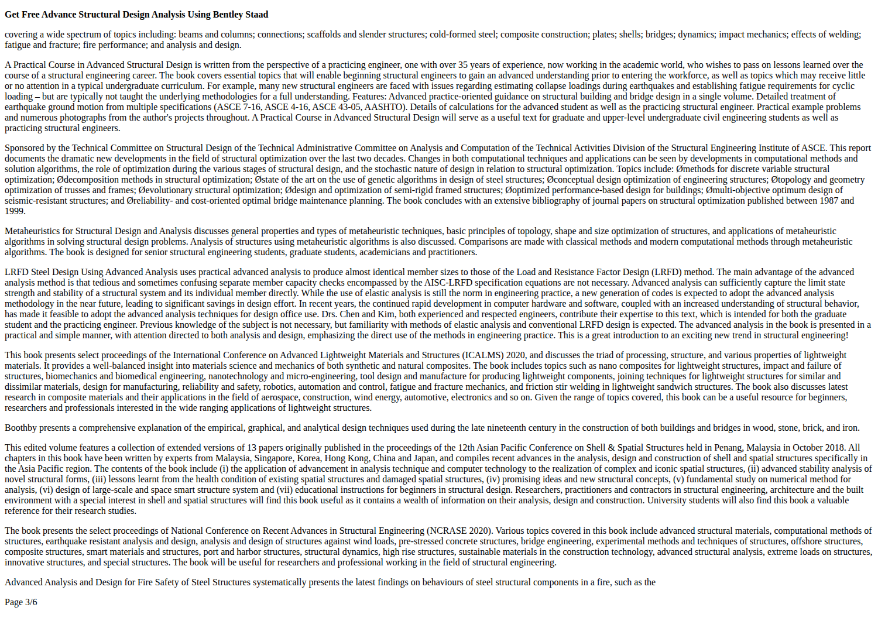Get Free Advance Structural Design Analysis Using Bentley Staad
covering a wide spectrum of topics including: beams and columns; connections; scaffolds and slender structures; cold-formed steel; composite construction; plates; shells; bridges; dynamics; impact mechanics; effects of welding; fatigue and fracture; fire performance; and analysis and design.
A Practical Course in Advanced Structural Design is written from the perspective of a practicing engineer, one with over 35 years of experience, now working in the academic world, who wishes to pass on lessons learned over the course of a structural engineering career. The book covers essential topics that will enable beginning structural engineers to gain an advanced understanding prior to entering the workforce, as well as topics which may receive little or no attention in a typical undergraduate curriculum. For example, many new structural engineers are faced with issues regarding estimating collapse loadings during earthquakes and establishing fatigue requirements for cyclic loading – but are typically not taught the underlying methodologies for a full understanding. Features: Advanced practice-oriented guidance on structural building and bridge design in a single volume. Detailed treatment of earthquake ground motion from multiple specifications (ASCE 7-16, ASCE 4-16, ASCE 43-05, AASHTO). Details of calculations for the advanced student as well as the practicing structural engineer. Practical example problems and numerous photographs from the author's projects throughout. A Practical Course in Advanced Structural Design will serve as a useful text for graduate and upper-level undergraduate civil engineering students as well as practicing structural engineers.
Sponsored by the Technical Committee on Structural Design of the Technical Administrative Committee on Analysis and Computation of the Technical Activities Division of the Structural Engineering Institute of ASCE. This report documents the dramatic new developments in the field of structural optimization over the last two decades. Changes in both computational techniques and applications can be seen by developments in computational methods and solution algorithms, the role of optimization during the various stages of structural design, and the stochastic nature of design in relation to structural optimization. Topics include: Ømethods for discrete variable structural optimization; Ødecomposition methods in structural optimization; Østate of the art on the use of genetic algorithms in design of steel structures; Øconceptual design optimization of engineering structures; Øtopology and geometry optimization of trusses and frames; Øevolutionary structural optimization; Ødesign and optimization of semi-rigid framed structures; Øoptimized performance-based design for buildings; Ømulti-objective optimum design of seismic-resistant structures; and Øreliability- and cost-oriented optimal bridge maintenance planning. The book concludes with an extensive bibliography of journal papers on structural optimization published between 1987 and 1999.
Metaheuristics for Structural Design and Analysis discusses general properties and types of metaheuristic techniques, basic principles of topology, shape and size optimization of structures, and applications of metaheuristic algorithms in solving structural design problems. Analysis of structures using metaheuristic algorithms is also discussed. Comparisons are made with classical methods and modern computational methods through metaheuristic algorithms. The book is designed for senior structural engineering students, graduate students, academicians and practitioners.
LRFD Steel Design Using Advanced Analysis uses practical advanced analysis to produce almost identical member sizes to those of the Load and Resistance Factor Design (LRFD) method. The main advantage of the advanced analysis method is that tedious and sometimes confusing separate member capacity checks encompassed by the AISC-LRFD specification equations are not necessary. Advanced analysis can sufficiently capture the limit state strength and stability of a structural system and its individual member directly. While the use of elastic analysis is still the norm in engineering practice, a new generation of codes is expected to adopt the advanced analysis methodology in the near future, leading to significant savings in design effort. In recent years, the continued rapid development in computer hardware and software, coupled with an increased understanding of structural behavior, has made it feasible to adopt the advanced analysis techniques for design office use. Drs. Chen and Kim, both experienced and respected engineers, contribute their expertise to this text, which is intended for both the graduate student and the practicing engineer. Previous knowledge of the subject is not necessary, but familiarity with methods of elastic analysis and conventional LRFD design is expected. The advanced analysis in the book is presented in a practical and simple manner, with attention directed to both analysis and design, emphasizing the direct use of the methods in engineering practice. This is a great introduction to an exciting new trend in structural engineering!
This book presents select proceedings of the International Conference on Advanced Lightweight Materials and Structures (ICALMS) 2020, and discusses the triad of processing, structure, and various properties of lightweight materials. It provides a well-balanced insight into materials science and mechanics of both synthetic and natural composites. The book includes topics such as nano composites for lightweight structures, impact and failure of structures, biomechanics and biomedical engineering, nanotechnology and micro-engineering, tool design and manufacture for producing lightweight components, joining techniques for lightweight structures for similar and dissimilar materials, design for manufacturing, reliability and safety, robotics, automation and control, fatigue and fracture mechanics, and friction stir welding in lightweight sandwich structures. The book also discusses latest research in composite materials and their applications in the field of aerospace, construction, wind energy, automotive, electronics and so on. Given the range of topics covered, this book can be a useful resource for beginners, researchers and professionals interested in the wide ranging applications of lightweight structures.
Boothby presents a comprehensive explanation of the empirical, graphical, and analytical design techniques used during the late nineteenth century in the construction of both buildings and bridges in wood, stone, brick, and iron.
This edited volume features a collection of extended versions of 13 papers originally published in the proceedings of the 12th Asian Pacific Conference on Shell & Spatial Structures held in Penang, Malaysia in October 2018. All chapters in this book have been written by experts from Malaysia, Singapore, Korea, Hong Kong, China and Japan, and compiles recent advances in the analysis, design and construction of shell and spatial structures specifically in the Asia Pacific region. The contents of the book include (i) the application of advancement in analysis technique and computer technology to the realization of complex and iconic spatial structures, (ii) advanced stability analysis of novel structural forms, (iii) lessons learnt from the health condition of existing spatial structures and damaged spatial structures, (iv) promising ideas and new structural concepts, (v) fundamental study on numerical method for analysis, (vi) design of large-scale and space smart structure system and (vii) educational instructions for beginners in structural design. Researchers, practitioners and contractors in structural engineering, architecture and the built environment with a special interest in shell and spatial structures will find this book useful as it contains a wealth of information on their analysis, design and construction. University students will also find this book a valuable reference for their research studies.
The book presents the select proceedings of National Conference on Recent Advances in Structural Engineering (NCRASE 2020). Various topics covered in this book include advanced structural materials, computational methods of structures, earthquake resistant analysis and design, analysis and design of structures against wind loads, pre-stressed concrete structures, bridge engineering, experimental methods and techniques of structures, offshore structures, composite structures, smart materials and structures, port and harbor structures, structural dynamics, high rise structures, sustainable materials in the construction technology, advanced structural analysis, extreme loads on structures, innovative structures, and special structures. The book will be useful for researchers and professional working in the field of structural engineering.
Advanced Analysis and Design for Fire Safety of Steel Structures systematically presents the latest findings on behaviours of steel structural components in a fire, such as the
Page 3/6